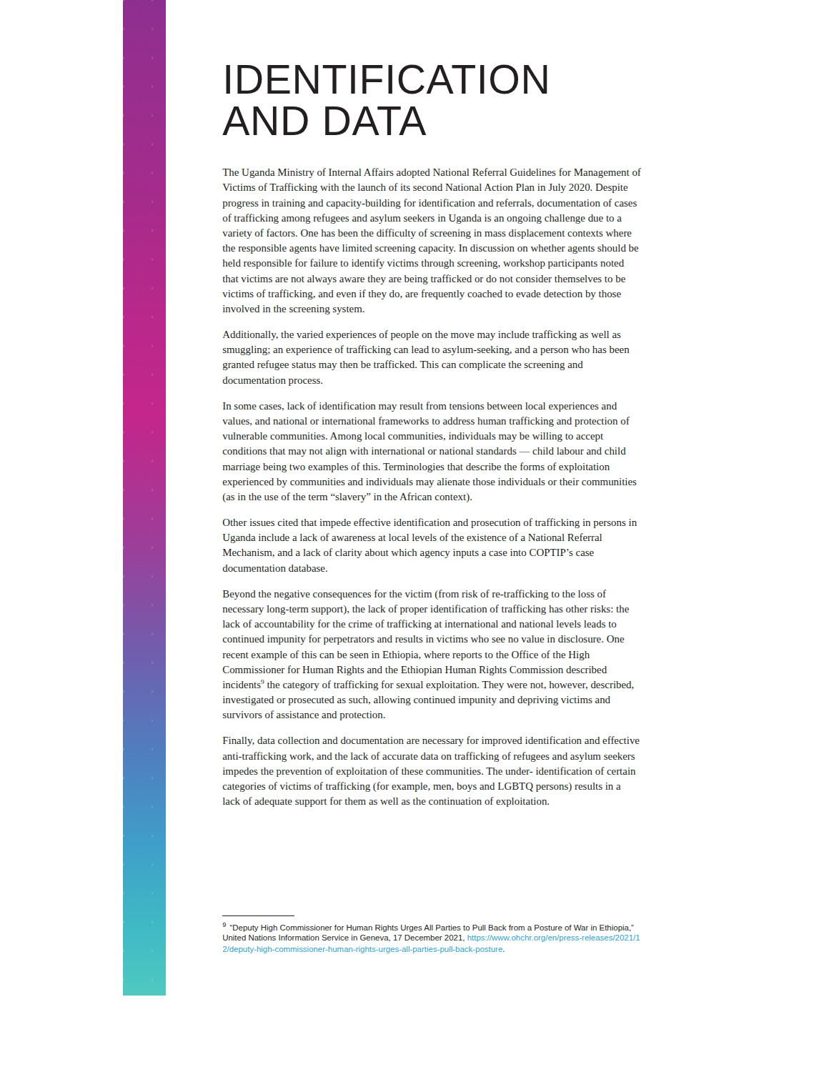IDENTIFICATION AND DATA
The Uganda Ministry of Internal Affairs adopted National Referral Guidelines for Management of Victims of Trafficking with the launch of its second National Action Plan in July 2020. Despite progress in training and capacity-building for identification and referrals, documentation of cases of trafficking among refugees and asylum seekers in Uganda is an ongoing challenge due to a variety of factors. One has been the difficulty of screening in mass displacement contexts where the responsible agents have limited screening capacity. In discussion on whether agents should be held responsible for failure to identify victims through screening, workshop participants noted that victims are not always aware they are being trafficked or do not consider themselves to be victims of trafficking, and even if they do, are frequently coached to evade detection by those involved in the screening system.
Additionally, the varied experiences of people on the move may include trafficking as well as smuggling; an experience of trafficking can lead to asylum-seeking, and a person who has been granted refugee status may then be trafficked. This can complicate the screening and documentation process.
In some cases, lack of identification may result from tensions between local experiences and values, and national or international frameworks to address human trafficking and protection of vulnerable communities. Among local communities, individuals may be willing to accept conditions that may not align with international or national standards — child labour and child marriage being two examples of this. Terminologies that describe the forms of exploitation experienced by communities and individuals may alienate those individuals or their communities (as in the use of the term “slavery” in the African context).
Other issues cited that impede effective identification and prosecution of trafficking in persons in Uganda include a lack of awareness at local levels of the existence of a National Referral Mechanism, and a lack of clarity about which agency inputs a case into COPTIP’s case documentation database.
Beyond the negative consequences for the victim (from risk of re-trafficking to the loss of necessary long-term support), the lack of proper identification of trafficking has other risks: the lack of accountability for the crime of trafficking at international and national levels leads to continued impunity for perpetrators and results in victims who see no value in disclosure. One recent example of this can be seen in Ethiopia, where reports to the Office of the High Commissioner for Human Rights and the Ethiopian Human Rights Commission described incidents9 the category of trafficking for sexual exploitation. They were not, however, described, investigated or prosecuted as such, allowing continued impunity and depriving victims and survivors of assistance and protection.
Finally, data collection and documentation are necessary for improved identification and effective anti-trafficking work, and the lack of accurate data on trafficking of refugees and asylum seekers impedes the prevention of exploitation of these communities. The under- identification of certain categories of victims of trafficking (for example, men, boys and LGBTQ persons) results in a lack of adequate support for them as well as the continuation of exploitation.
9 “Deputy High Commissioner for Human Rights Urges All Parties to Pull Back from a Posture of War in Ethiopia,” United Nations Information Service in Geneva, 17 December 2021, https://www.ohchr.org/en/press-releases/2021/12/deputy-high-commissioner-human-rights-urges-all-parties-pull-back-posture.